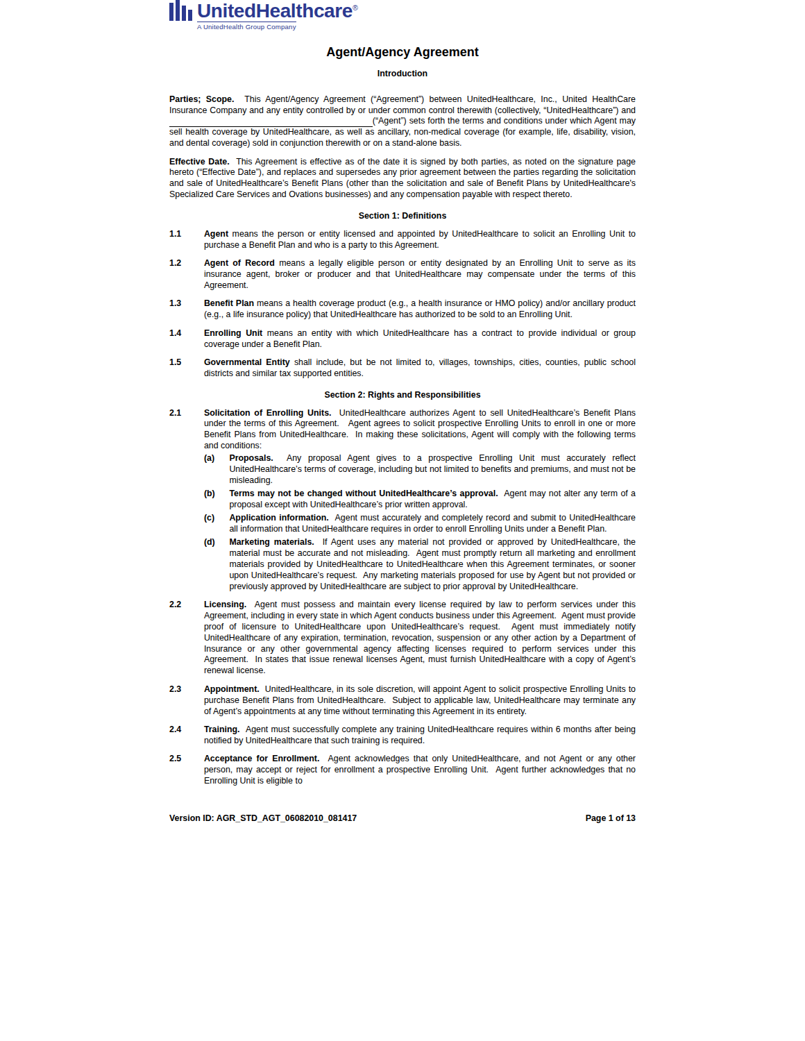UnitedHealthcare®
A UnitedHealth Group Company
Agent/Agency Agreement
Introduction
Parties; Scope. This Agent/Agency Agreement (“Agreement”) between UnitedHealthcare, Inc., United HealthCare Insurance Company and any entity controlled by or under common control therewith (collectively, “UnitedHealthcare”) and (“Agent”) sets forth the terms and conditions under which Agent may sell health coverage by UnitedHealthcare, as well as ancillary, non-medical coverage (for example, life, disability, vision, and dental coverage) sold in conjunction therewith or on a stand-alone basis.
Effective Date. This Agreement is effective as of the date it is signed by both parties, as noted on the signature page hereto (“Effective Date”), and replaces and supersedes any prior agreement between the parties regarding the solicitation and sale of UnitedHealthcare’s Benefit Plans (other than the solicitation and sale of Benefit Plans by UnitedHealthcare's Specialized Care Services and Ovations businesses) and any compensation payable with respect thereto.
Section 1: Definitions
1.1 Agent means the person or entity licensed and appointed by UnitedHealthcare to solicit an Enrolling Unit to purchase a Benefit Plan and who is a party to this Agreement.
1.2 Agent of Record means a legally eligible person or entity designated by an Enrolling Unit to serve as its insurance agent, broker or producer and that UnitedHealthcare may compensate under the terms of this Agreement.
1.3 Benefit Plan means a health coverage product (e.g., a health insurance or HMO policy) and/or ancillary product (e.g., a life insurance policy) that UnitedHealthcare has authorized to be sold to an Enrolling Unit.
1.4 Enrolling Unit means an entity with which UnitedHealthcare has a contract to provide individual or group coverage under a Benefit Plan.
1.5 Governmental Entity shall include, but be not limited to, villages, townships, cities, counties, public school districts and similar tax supported entities.
Section 2: Rights and Responsibilities
2.1 Solicitation of Enrolling Units. UnitedHealthcare authorizes Agent to sell UnitedHealthcare’s Benefit Plans under the terms of this Agreement. Agent agrees to solicit prospective Enrolling Units to enroll in one or more Benefit Plans from UnitedHealthcare. In making these solicitations, Agent will comply with the following terms and conditions:
(a) Proposals. Any proposal Agent gives to a prospective Enrolling Unit must accurately reflect UnitedHealthcare’s terms of coverage, including but not limited to benefits and premiums, and must not be misleading.
(b) Terms may not be changed without UnitedHealthcare’s approval. Agent may not alter any term of a proposal except with UnitedHealthcare’s prior written approval.
(c) Application information. Agent must accurately and completely record and submit to UnitedHealthcare all information that UnitedHealthcare requires in order to enroll Enrolling Units under a Benefit Plan.
(d) Marketing materials. If Agent uses any material not provided or approved by UnitedHealthcare, the material must be accurate and not misleading. Agent must promptly return all marketing and enrollment materials provided by UnitedHealthcare to UnitedHealthcare when this Agreement terminates, or sooner upon UnitedHealthcare’s request. Any marketing materials proposed for use by Agent but not provided or previously approved by UnitedHealthcare are subject to prior approval by UnitedHealthcare.
2.2 Licensing. Agent must possess and maintain every license required by law to perform services under this Agreement, including in every state in which Agent conducts business under this Agreement. Agent must provide proof of licensure to UnitedHealthcare upon UnitedHealthcare’s request. Agent must immediately notify UnitedHealthcare of any expiration, termination, revocation, suspension or any other action by a Department of Insurance or any other governmental agency affecting licenses required to perform services under this Agreement. In states that issue renewal licenses Agent, must furnish UnitedHealthcare with a copy of Agent’s renewal license.
2.3 Appointment. UnitedHealthcare, in its sole discretion, will appoint Agent to solicit prospective Enrolling Units to purchase Benefit Plans from UnitedHealthcare. Subject to applicable law, UnitedHealthcare may terminate any of Agent’s appointments at any time without terminating this Agreement in its entirety.
2.4 Training. Agent must successfully complete any training UnitedHealthcare requires within 6 months after being notified by UnitedHealthcare that such training is required.
2.5 Acceptance for Enrollment. Agent acknowledges that only UnitedHealthcare, and not Agent or any other person, may accept or reject for enrollment a prospective Enrolling Unit. Agent further acknowledges that no Enrolling Unit is eligible to
Version ID: AGR_STD_AGT_06082010_081417 Page 1 of 13